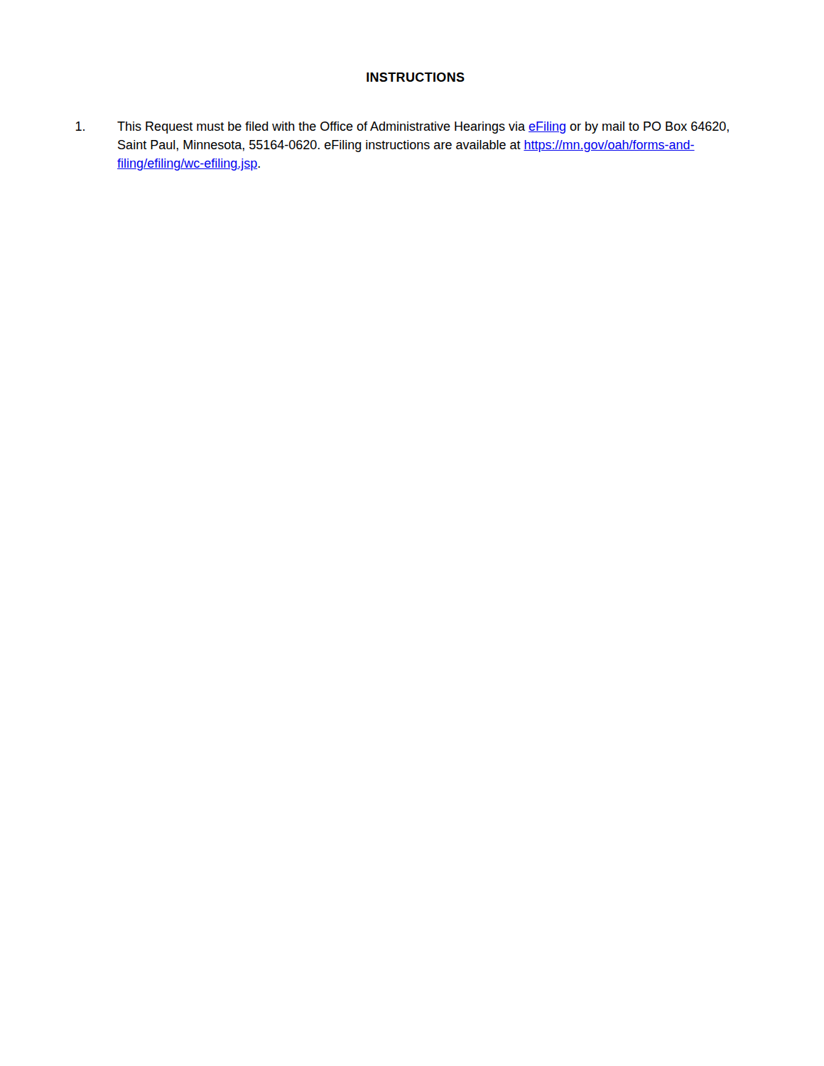INSTRUCTIONS
This Request must be filed with the Office of Administrative Hearings via eFiling or by mail to PO Box 64620, Saint Paul, Minnesota, 55164-0620. eFiling instructions are available at https://mn.gov/oah/forms-and-filing/efiling/wc-efiling.jsp.